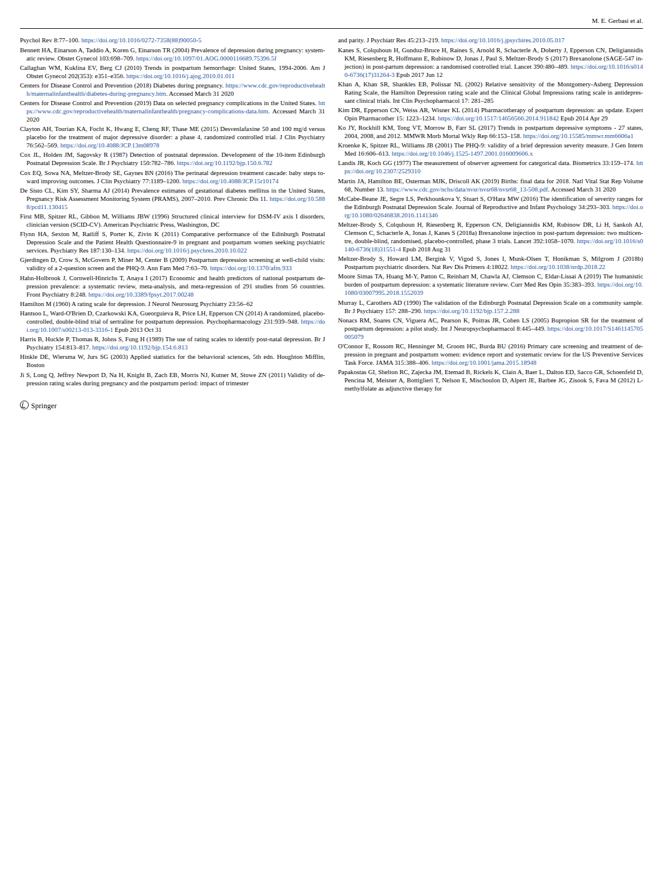M. E. Gerbasi et al.
Psychol Rev 8:77–100. https://doi.org/10.1016/0272-7358(88)90050-5
Bennett HA, Einarson A, Taddio A, Koren G, Einarson TR (2004) Prevalence of depression during pregnancy: systematic review. Obstet Gynecol 103:698–709. https://doi.org/10.1097/01.AOG.0000116689.75396.5f
Callaghan WM, Kuklina EV, Berg CJ (2010) Trends in postpartum hemorrhage: United States, 1994-2006. Am J Obstet Gynecol 202(353): e351–e356. https://doi.org/10.1016/j.ajog.2010.01.011
Centers for Disease Control and Prevention (2018) Diabetes during pregnancy. https://www.cdc.gov/reproductivehealth/maternalinfanthealth/diabetes-during-pregnancy.htm. Accessed March 31 2020
Centers for Disease Control and Prevention (2019) Data on selected pregnancy complications in the United States. https://www.cdc.gov/reproductivehealth/maternalinfanthealth/pregnancy-complications-data.htm. Accessed March 31 2020
Clayton AH, Tourian KA, Focht K, Hwang E, Cheng RF, Thase ME (2015) Desvenlafaxine 50 and 100 mg/d versus placebo for the treatment of major depressive disorder: a phase 4, randomized controlled trial. J Clin Psychiatry 76:562–569. https://doi.org/10.4088/JCP.13m08978
Cox JL, Holden JM, Sagovsky R (1987) Detection of postnatal depression. Development of the 10-item Edinburgh Postnatal Depression Scale. Br J Psychiatry 150:782–786. https://doi.org/10.1192/bjp.150.6.782
Cox EQ, Sowa NA, Meltzer-Brody SE, Gaynes BN (2016) The perinatal depression treatment cascade: baby steps toward improving outcomes. J Clin Psychiatry 77:1189–1200. https://doi.org/10.4088/JCP.15r10174
De Sisto CL, Kim SY, Sharma AJ (2014) Prevalence estimates of gestational diabetes mellitus in the United States, Pregnancy Risk Assessment Monitoring System (PRAMS), 2007–2010. Prev Chronic Dis 11. https://doi.org/10.5888/pcd11.130415
First MB, Spitzer RL, Gibbon M, Williams JBW (1996) Structured clinical interview for DSM-IV axis I disorders, clinician version (SCID-CV). American Psychiatric Press, Washington, DC
Flynn HA, Sexton M, Ratliff S, Porter K, Zivin K (2011) Comparative performance of the Edinburgh Postnatal Depression Scale and the Patient Health Questionnaire-9 in pregnant and postpartum women seeking psychiatric services. Psychiatry Res 187:130–134. https://doi.org/10.1016/j.psychres.2010.10.022
Gjerdingen D, Crow S, McGovern P, Miner M, Center B (2009) Postpartum depression screening at well-child visits: validity of a 2-question screen and the PHQ-9. Ann Fam Med 7:63–70. https://doi.org/10.1370/afm.933
Hahn-Holbrook J, Cornwell-Hinrichs T, Anaya I (2017) Economic and health predictors of national postpartum depression prevalence: a systematic review, meta-analysis, and meta-regression of 291 studies from 56 countries. Front Psychiatry 8:248. https://doi.org/10.3389/fpsyt.2017.00248
Hamilton M (1960) A rating scale for depression. J Neurol Neurosurg Psychiatry 23:56–62
Hantsoo L, Ward-O'Brien D, Czarkowski KA, Gueorguieva R, Price LH, Epperson CN (2014) A randomized, placebo-controlled, double-blind trial of sertraline for postpartum depression. Psychopharmacology 231:939–948. https://doi.org/10.1007/s00213-013-3316-1 Epub 2013 Oct 31
Harris B, Huckle P, Thomas R, Johns S, Fung H (1989) The use of rating scales to identify post-natal depression. Br J Psychiatry 154:813–817. https://doi.org/10.1192/bjp.154.6.813
Hinkle DE, Wiersma W, Jurs SG (2003) Applied statistics for the behavioral sciences, 5th edn. Houghton Mifflin, Boston
Ji S, Long Q, Jeffrey Newport D, Na H, Knight B, Zach EB, Morris NJ, Kutner M, Stowe ZN (2011) Validity of depression rating scales during pregnancy and the postpartum period: impact of trimester
and parity. J Psychiatr Res 45:213–219. https://doi.org/10.1016/j.jpsychires.2010.05.017
Kanes S, Colquhoun H, Gunduz-Bruce H, Raines S, Arnold R, Schacterle A, Doherty J, Epperson CN, Deligiannidis KM, Riesenberg R, Hoffmann E, Rubinow D, Jonas J, Paul S, Meltzer-Brody S (2017) Brexanolone (SAGE-547 injection) in post-partum depression: a randomised controlled trial. Lancet 390:480–489. https://doi.org/10.1016/s0140-6736(17)31264-3 Epub 2017 Jun 12
Khan A, Khan SR, Shankles EB, Polissar NL (2002) Relative sensitivity of the Montgomery-Asberg Depression Rating Scale, the Hamilton Depression rating scale and the Clinical Global Impressions rating scale in antidepressant clinical trials. Int Clin Psychopharmacol 17: 281–285
Kim DR, Epperson CN, Weiss AR, Wisner KL (2014) Pharmacotherapy of postpartum depression: an update. Expert Opin Pharmacother 15: 1223–1234. https://doi.org/10.1517/14656566.2014.911842 Epub 2014 Apr 29
Ko JY, Rockhill KM, Tong VT, Morrow B, Farr SL (2017) Trends in postpartum depressive symptoms - 27 states, 2004, 2008, and 2012. MMWR Morb Mortal Wkly Rep 66:153–158. https://doi.org/10.15585/mmwr.mm6606a1
Kroenke K, Spitzer RL, Williams JB (2001) The PHQ-9: validity of a brief depression severity measure. J Gen Intern Med 16:606–613. https://doi.org/10.1046/j.1525-1497.2001.016009606.x
Landis JR, Koch GG (1977) The measurement of observer agreement for categorical data. Biometrics 33:159–174. https://doi.org/10.2307/2529310
Martin JA, Hamilton BE, Osterman MJK, Driscoll AK (2019) Births: final data for 2018. Natl Vital Stat Rep Volume 68, Number 13. https://www.cdc.gov/nchs/data/nvsr/nvsr68/nvsr68_13-508.pdf. Accessed March 31 2020
McCabe-Beane JE, Segre LS, Perkhounkova Y, Stuart S, O'Hara MW (2016) The identification of severity ranges for the Edinburgh Postnatal Depression Scale. Journal of Reproductive and Infant Psychology 34:293–303. https://doi.org/10.1080/02646838.2016.1141346
Meltzer-Brody S, Colquhoun H, Riesenberg R, Epperson CN, Deligiannidis KM, Rubinow DR, Li H, Sankoh AJ, Clemson C, Schacterle A, Jonas J, Kanes S (2018a) Brexanolone injection in post-partum depression: two multicentre, double-blind, randomised, placebo-controlled, phase 3 trials. Lancet 392:1058–1070. https://doi.org/10.1016/s0140-6736(18)31551-4 Epub 2018 Aug 31
Meltzer-Brody S, Howard LM, Bergink V, Vigod S, Jones I, Munk-Olsen T, Honikman S, Milgrom J (2018b) Postpartum psychiatric disorders. Nat Rev Dis Primers 4:18022. https://doi.org/10.1038/nrdp.2018.22
Moore Simas TA, Huang M-Y, Patton C, Reinhart M, Chawla AJ, Clemson C, Eldar-Lissai A (2019) The humanistic burden of postpartum depression: a systematic literature review. Curr Med Res Opin 35:383–393. https://doi.org/10.1080/03007995.2018.1552039
Murray L, Carothers AD (1990) The validation of the Edinburgh Postnatal Depression Scale on a community sample. Br J Psychiatry 157: 288–290. https://doi.org/10.1192/bjp.157.2.288
Nonacs RM, Soares CN, Viguera AC, Pearson K, Poitras JR, Cohen LS (2005) Bupropion SR for the treatment of postpartum depression: a pilot study. Int J Neuropsychopharmacol 8:445–449. https://doi.org/10.1017/S1461145705005079
O'Connor E, Rossom RC, Henninger M, Groom HC, Burda BU (2016) Primary care screening and treatment of depression in pregnant and postpartum women: evidence report and systematic review for the US Preventive Services Task Force. JAMA 315:388–406. https://doi.org/10.1001/jama.2015.18948
Papakostas GI, Shelton RC, Zajecka JM, Etemad B, Rickels K, Clain A, Baer L, Dalton ED, Sacco GR, Schoenfeld D, Pencina M, Meisner A, Bottiglieri T, Nelson E, Mischoulon D, Alpert JE, Barbee JG, Zisook S, Fava M (2012) L-methylfolate as adjunctive therapy for
Springer